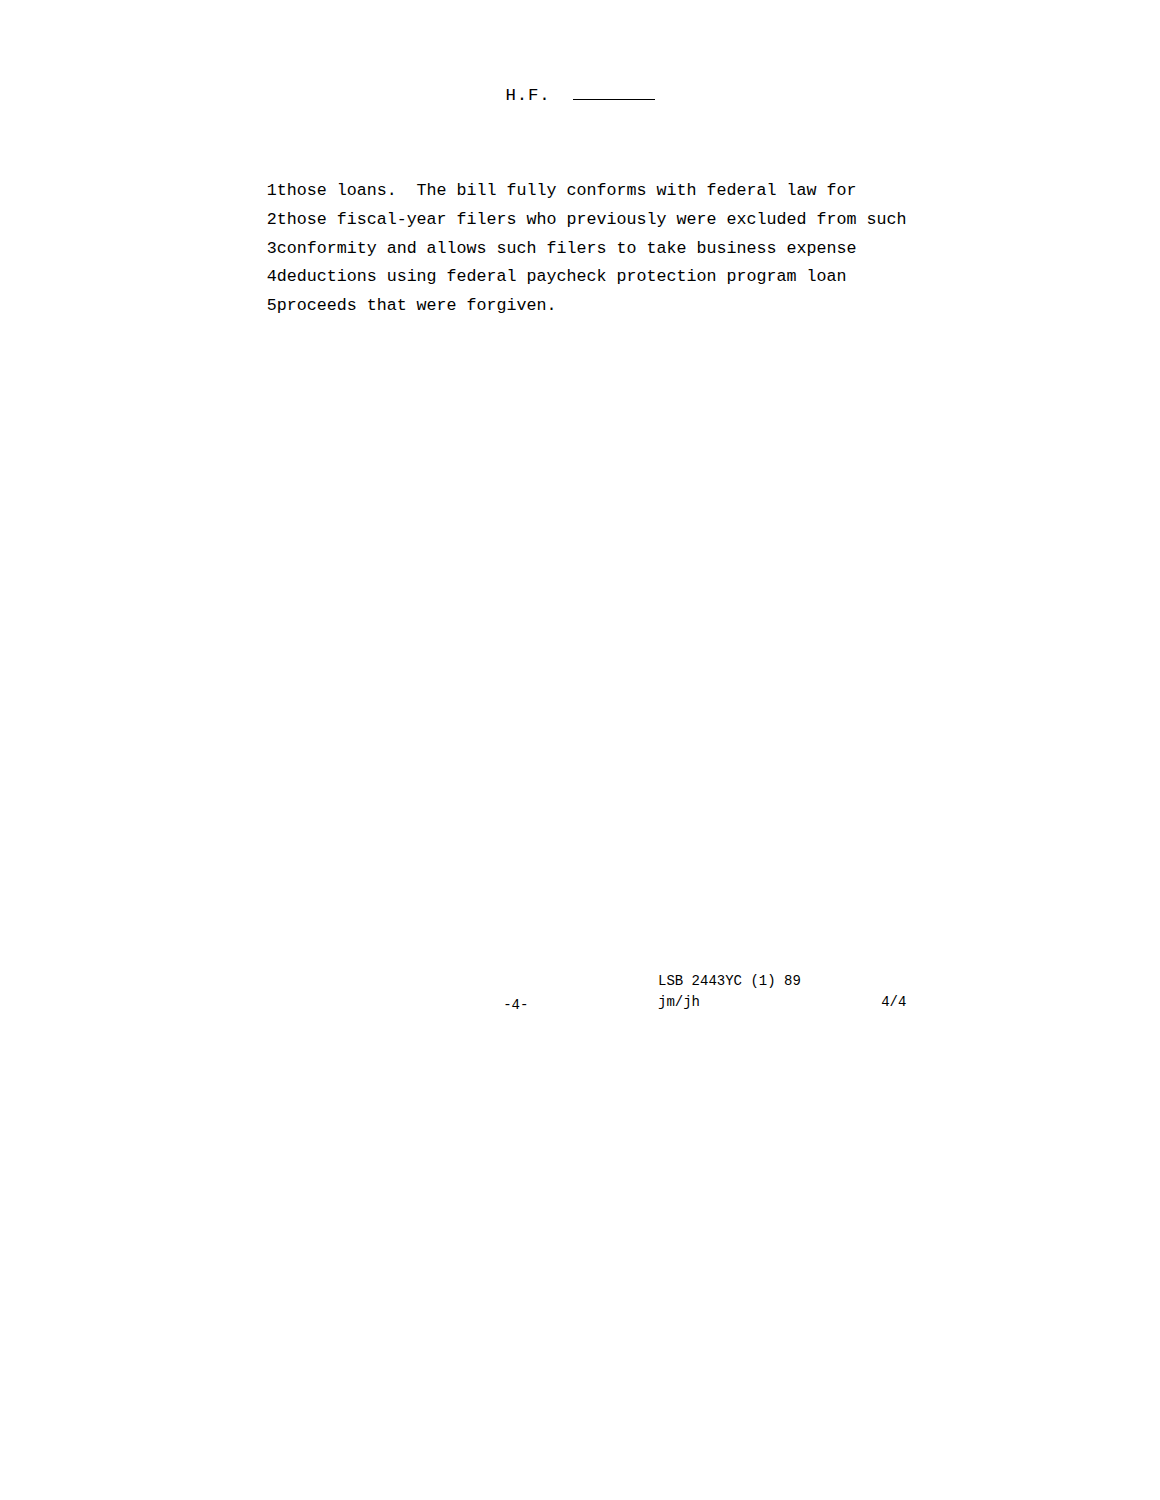H.F.
| 1 | those loans. The bill fully conforms with federal law for |
| 2 | those fiscal-year filers who previously were excluded from such |
| 3 | conformity and allows such filers to take business expense |
| 4 | deductions using federal paycheck protection program loan |
| 5 | proceeds that were forgiven. |
-4- LSB 2443YC (1) 89
jm/jh
4/4